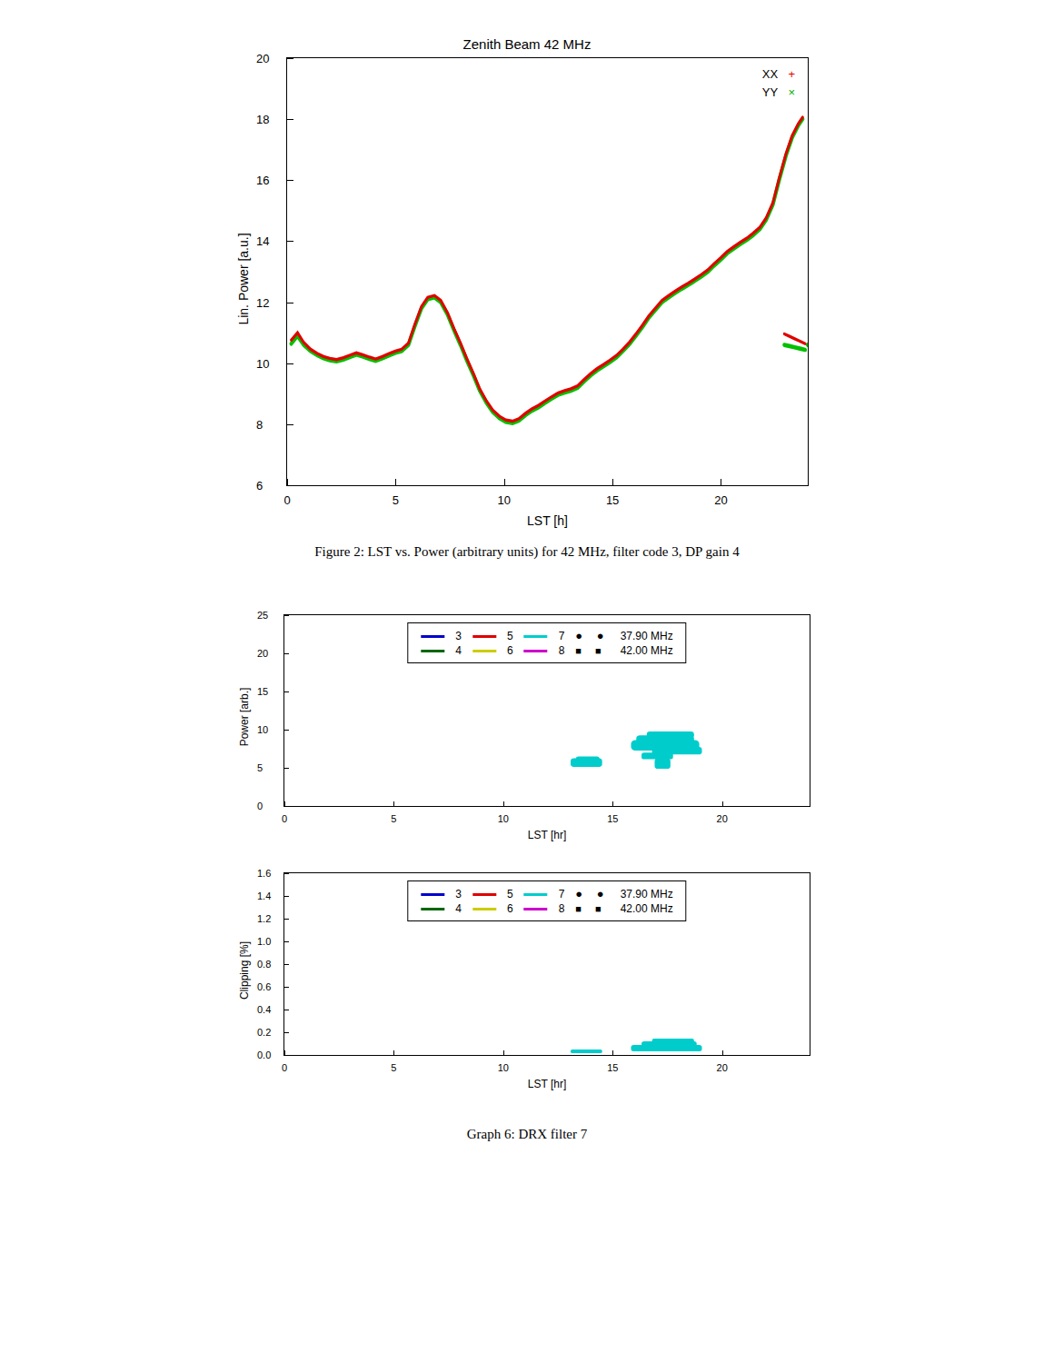Zenith Beam 42 MHz
Lin. Power [a.u.]
6
8
10
12
14
16
18
20
0
5
10
15
20
XX+
YY×
LST [h]
Figure 2: LST vs. Power (arbitrary units) for 42 MHz, filter code 3, DP gain 4
Power [arb.]
0
5
10
15
20
25
0
5
10
15
20
| | 3 | | 5 | | 7 | ● ● | 37.90 MHz |
| | 4 | | 6 | | 8 | ■ ■ | 42.00 MHz |
LST [hr]
Clipping [%]
0.0
0.2
0.4
0.6
0.8
1.0
1.2
1.4
1.6
0
5
10
15
20
| | 3 | | 5 | | 7 | ● ● | 37.90 MHz |
| | 4 | | 6 | | 8 | ■ ■ | 42.00 MHz |
LST [hr]
Graph 6: DRX filter 7